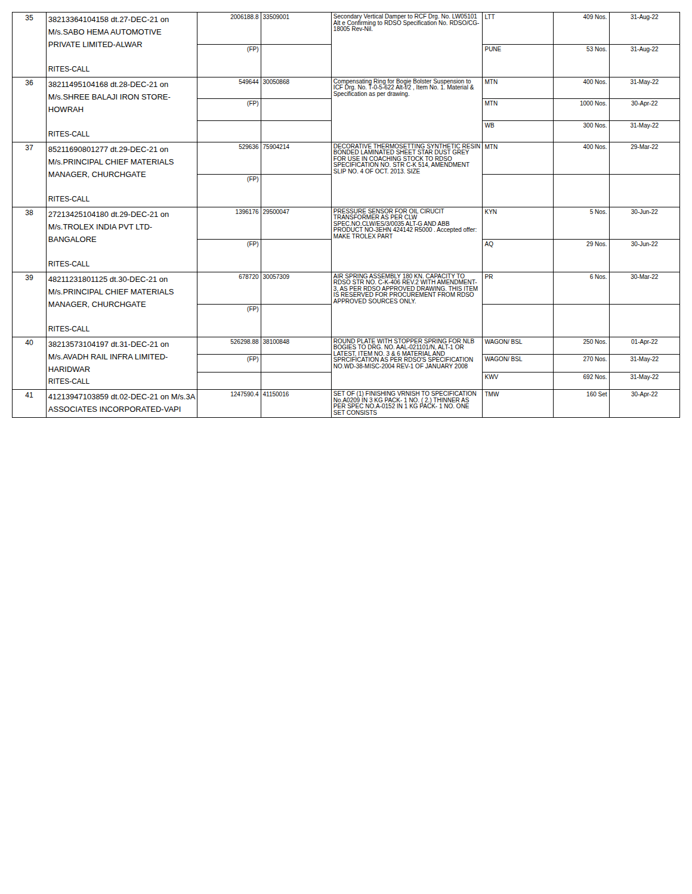| 35 | 38213364104158 dt.27-DEC-21 on M/s.SABO HEMA AUTOMOTIVE PRIVATE LIMITED-ALWAR RITES-CALL | 2006188.8 | 33509001 | Secondary Vertical Damper to RCF Drg. No. LW05101 Alt e Confirming to RDSO Specification No. RDSO/CG-18005 Rev-Nil. | LTT | 409 Nos. | 31-Aug-22 |
| (FP) | | PUNE | 53 Nos. | 31-Aug-22 |
| 36 | 38211495104168 dt.28-DEC-21 on M/s.SHREE BALAJI IRON STORE-HOWRAH RITES-CALL | 549644 | 30050868 | Compensating Ring for Bogie Bolster Suspension to ICF Drg. No. T-0-5-622 Alt-f/2 , Item No. 1. Material & Specification as per drawing. | MTN | 400 Nos. | 31-May-22 |
| (FP) | | MTN | 1000 Nos. | 30-Apr-22 |
| | | WB | 300 Nos. | 31-May-22 |
| 37 | 85211690801277 dt.29-DEC-21 on M/s.PRINCIPAL CHIEF MATERIALS MANAGER, CHURCHGATE RITES-CALL | 529636 | 75904214 | DECORATIVE THERMOSETTING SYNTHETIC RESIN BONDED LAMINATED SHEET STAR DUST GREY FOR USE IN COACHING STOCK TO RDSO SPECIFICATION NO. STR C-K 514, AMENDMENT SLIP NO. 4 OF OCT. 2013. SIZE | MTN | 400 Nos. | 29-Mar-22 |
| (FP) | | | | |
| 38 | 27213425104180 dt.29-DEC-21 on M/s.TROLEX INDIA PVT LTD-BANGALORE RITES-CALL | 1396176 | 29500047 | PRESSURE SENSOR FOR OIL CIRUCIT TRANSFORMER AS PER CLW SPEC.NO.CLW/ES/3/0035 ALT-G AND ABB PRODUCT NO-3EHN 424142 R5000 . Accepted offer: MAKE TROLEX PART | KYN | 5 Nos. | 30-Jun-22 |
| (FP) | | AQ | 29 Nos. | 30-Jun-22 |
| 39 | 48211231801125 dt.30-DEC-21 on M/s.PRINCIPAL CHIEF MATERIALS MANAGER, CHURCHGATE RITES-CALL | 678720 | 30057309 | AIR SPRING ASSEMBLY 180 KN. CAPACITY TO RDSO STR NO. C-K-406 REV.2 WITH AMENDMENT-3, AS PER RDSO APPROVED DRAWING. THIS ITEM IS RESERVED FOR PROCUREMENT FROM RDSO APPROVED SOURCES ONLY. | PR | 6 Nos. | 30-Mar-22 |
| (FP) | | | | |
| 40 | 38213573104197 dt.31-DEC-21 on M/s.AVADH RAIL INFRA LIMITED-HARIDWAR RITES-CALL | 526298.88 | 38100848 | ROUND PLATE WITH STOPPER SPRING FOR NLB BOGIES TO DRG. NO. AAL-021101/N, ALT-1 OR LATEST, ITEM NO. 3 & 6 MATERIAL AND SPRCIFICATION AS PER RDSO'S SPECIFICATION NO.WD-38-MISC-2004 REV-1 OF JANUARY 2008 | WAGON/ BSL | 250 Nos. | 01-Apr-22 |
| (FP) | | WAGON/ BSL | 270 Nos. | 31-May-22 |
| | | KWV | 692 Nos. | 31-May-22 |
| 41 | 41213947103859 dt.02-DEC-21 on M/s.3A ASSOCIATES INCORPORATED-VAPI | 1247590.4 | 41150016 | SET OF (1) FINISHING VRNISH TO SPECIFICATION No.A0209 IN 3 KG PACK- 1 NO. ( 2.) THINNER AS PER SPEC NO.A-0152 IN 1 KG PACK- 1 NO. ONE SET CONSISTS | TMW | 160 Set | 30-Apr-22 |